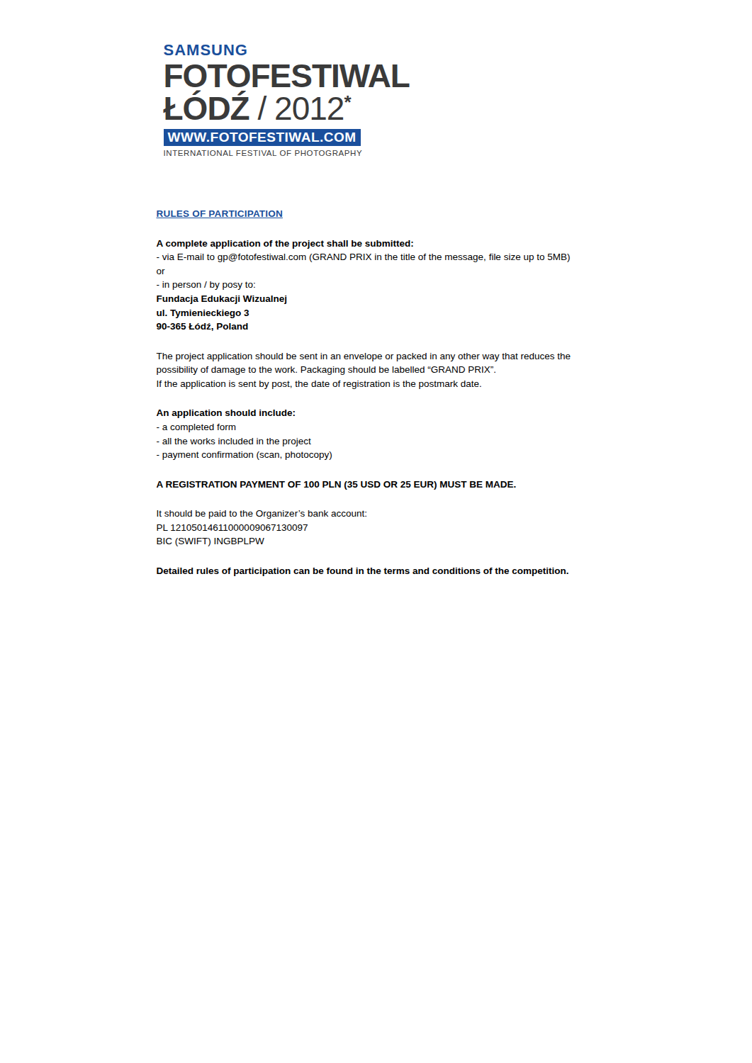SAMSUNG
FOTOFESTIWAL
ŁÓDŹ / 2012*
WWW.FOTOFESTIWAL.COM
INTERNATIONAL FESTIVAL OF PHOTOGRAPHY
RULES OF PARTICIPATION
A complete application of the project shall be submitted:
- via E-mail to gp@fotofestiwal.com (GRAND PRIX in the title of the message, file size up to 5MB)
or
- in person / by posy to:
Fundacja Edukacji Wizualnej
ul. Tymienieckiego 3
90-365 Łódź, Poland
The project application should be sent in an envelope or packed in any other way that reduces the possibility of damage to the work. Packaging should be labelled “GRAND PRIX”.
If the application is sent by post, the date of registration is the postmark date.
An application should include:
- a completed form
- all the works included in the project
- payment confirmation (scan, photocopy)
A REGISTRATION PAYMENT OF 100 PLN (35 USD OR 25 EUR) MUST BE MADE.
It should be paid to the Organizer’s bank account:
PL 12105014611000009067130097
BIC (SWIFT) INGBPLPW
Detailed rules of participation can be found in the terms and conditions of the competition.